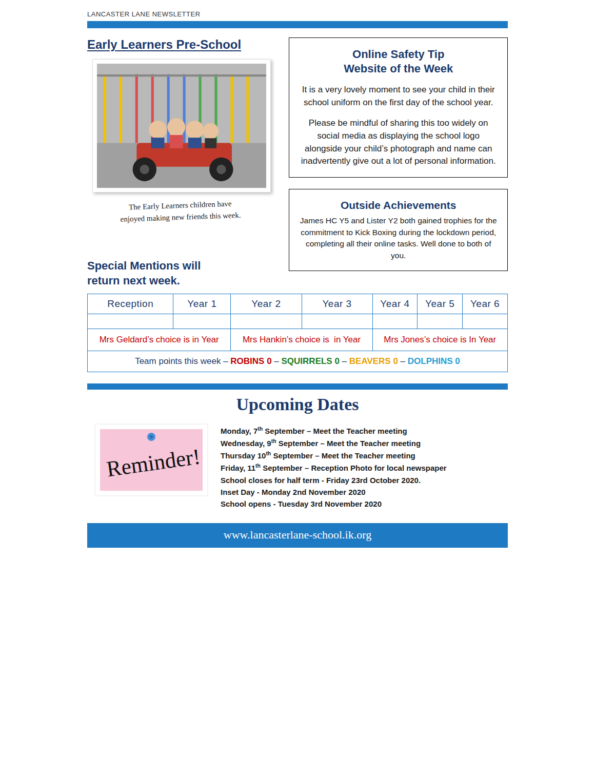LANCASTER LANE NEWSLETTER
Early Learners Pre-School
The Early Learners children have
enjoyed making new friends this week.
Special Mentions will
return next week.
Online Safety Tip
Website of the Week
It is a very lovely moment to see your child in their school uniform on the first day of the school year.
Please be mindful of sharing this too widely on social media as displaying the school logo alongside your child’s photograph and name can inadvertently give out a lot of personal information.
Outside Achievements
James HC Y5 and Lister Y2 both gained trophies for the commitment to Kick Boxing during the lockdown period, completing all their online tasks. Well done to both of you.
| Reception | Year 1 | Year 2 | Year 3 | Year 4 | Year 5 | Year 6 |
| Mrs Geldard’s choice is in Year | Mrs Hankin’s choice is in Year | Mrs Jones’s choice is In Year |
| Team points this week – ROBINS 0 – SQUIRRELS 0 – BEAVERS 0 – DOLPHINS 0 |
Upcoming Dates
Monday, 7th September – Meet the Teacher meeting
Wednesday, 9th September – Meet the Teacher meeting
Thursday 10th September – Meet the Teacher meeting
Friday, 11th September – Reception Photo for local newspaper
School closes for half term - Friday 23rd October 2020.
Inset Day - Monday 2nd November 2020
School opens - Tuesday 3rd November 2020
www.lancasterlane-school.ik.org